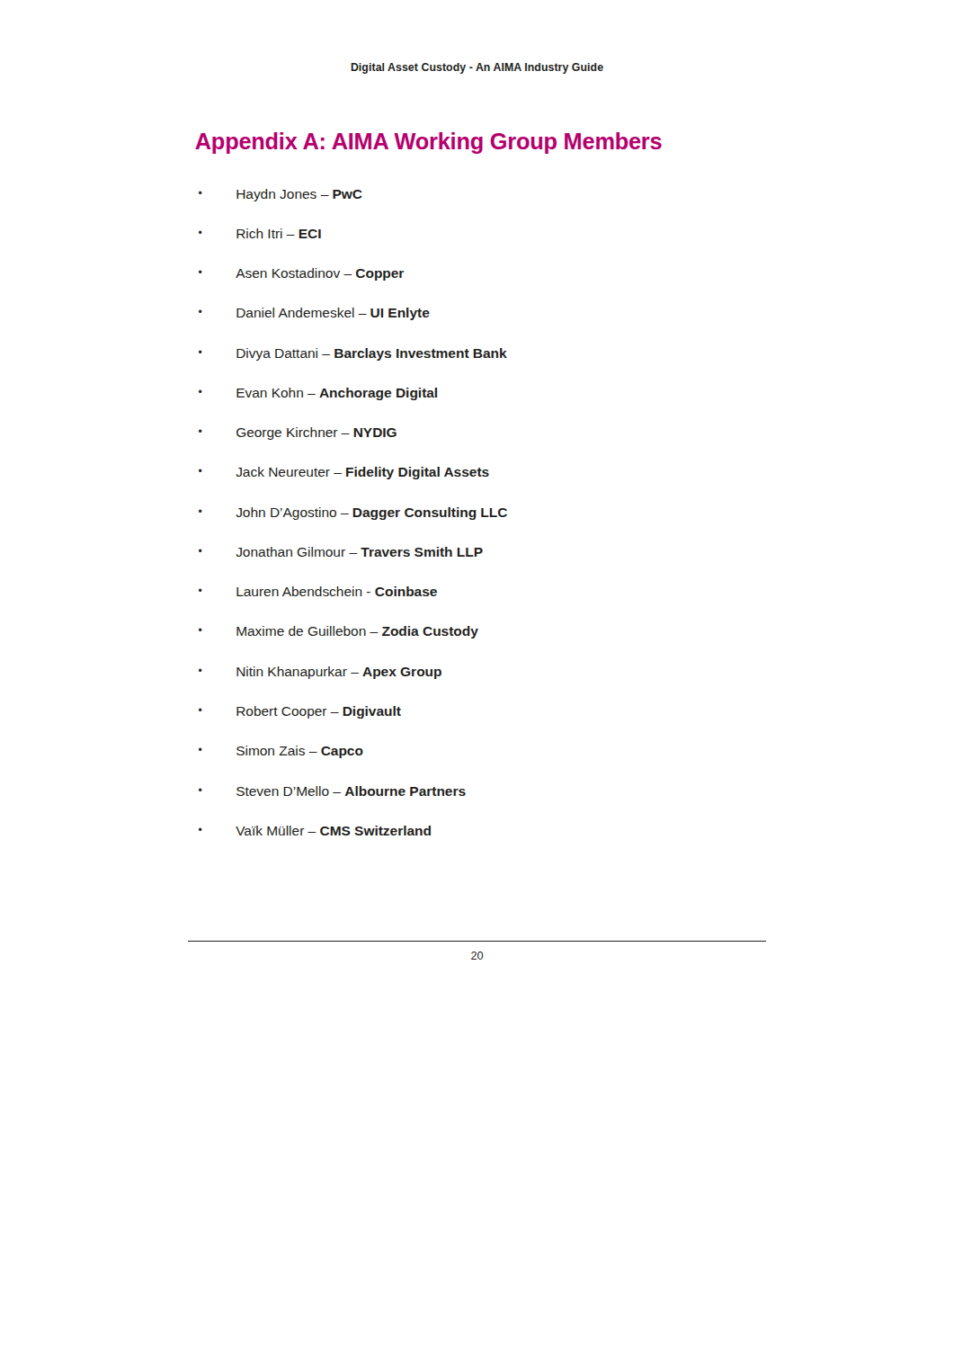Digital Asset Custody - An AIMA Industry Guide
Appendix A: AIMA Working Group Members
Haydn Jones – PwC
Rich Itri – ECI
Asen Kostadinov – Copper
Daniel Andemeskel – UI Enlyte
Divya Dattani – Barclays Investment Bank
Evan Kohn – Anchorage Digital
George Kirchner – NYDIG
Jack Neureuter – Fidelity Digital Assets
John D’Agostino – Dagger Consulting LLC
Jonathan Gilmour – Travers Smith LLP
Lauren Abendschein - Coinbase
Maxime de Guillebon – Zodia Custody
Nitin Khanapurkar – Apex Group
Robert Cooper – Digivault
Simon Zais – Capco
Steven D’Mello – Albourne Partners
Vaïk Müller – CMS Switzerland
20